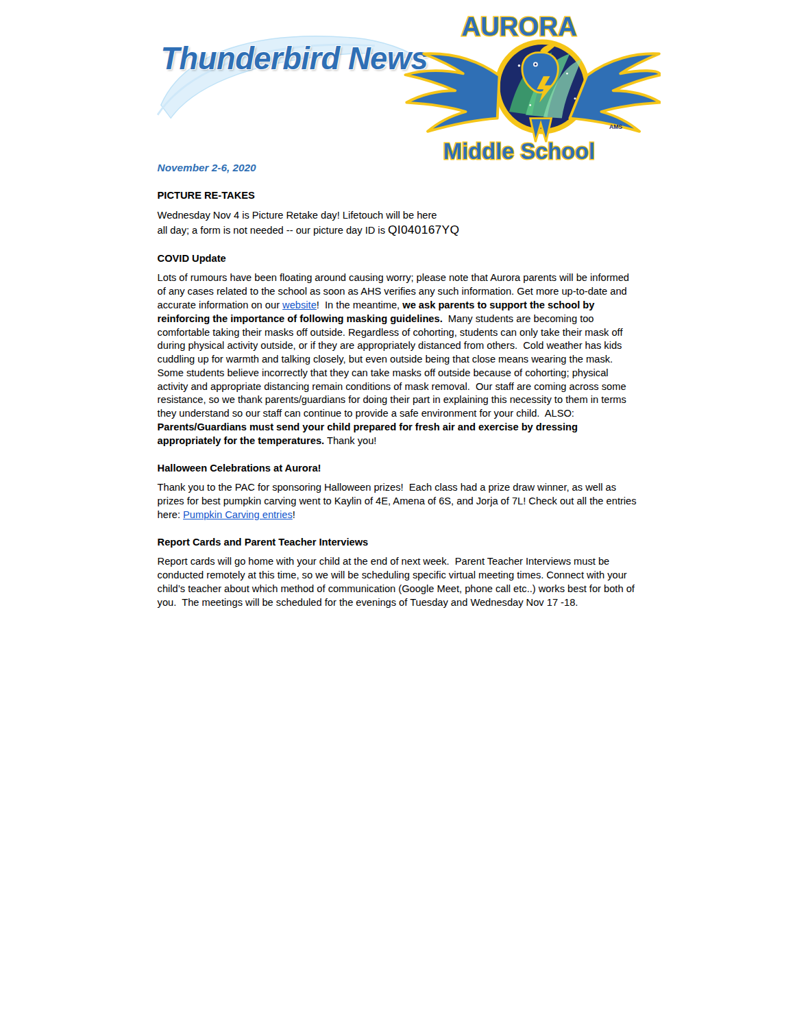Thunderbird News
AURORA AMS Middle School
November 2-6, 2020
PICTURE RE-TAKES
Wednesday Nov 4 is Picture Retake day! Lifetouch will be here
all day; a form is not needed -- our picture day ID is QI040167YQ
COVID Update
Lots of rumours have been floating around causing worry; please note that Aurora parents will be informed of any cases related to the school as soon as AHS verifies any such information. Get more up-to-date and accurate information on our website! In the meantime, we ask parents to support the school by reinforcing the importance of following masking guidelines. Many students are becoming too comfortable taking their masks off outside. Regardless of cohorting, students can only take their mask off during physical activity outside, or if they are appropriately distanced from others. Cold weather has kids cuddling up for warmth and talking closely, but even outside being that close means wearing the mask. Some students believe incorrectly that they can take masks off outside because of cohorting; physical activity and appropriate distancing remain conditions of mask removal. Our staff are coming across some resistance, so we thank parents/guardians for doing their part in explaining this necessity to them in terms they understand so our staff can continue to provide a safe environment for your child. ALSO: Parents/Guardians must send your child prepared for fresh air and exercise by dressing appropriately for the temperatures. Thank you!
Halloween Celebrations at Aurora!
Thank you to the PAC for sponsoring Halloween prizes! Each class had a prize draw winner, as well as prizes for best pumpkin carving went to Kaylin of 4E, Amena of 6S, and Jorja of 7L! Check out all the entries here: Pumpkin Carving entries!
Report Cards and Parent Teacher Interviews
Report cards will go home with your child at the end of next week. Parent Teacher Interviews must be conducted remotely at this time, so we will be scheduling specific virtual meeting times. Connect with your child’s teacher about which method of communication (Google Meet, phone call etc..) works best for both of you. The meetings will be scheduled for the evenings of Tuesday and Wednesday Nov 17 -18.